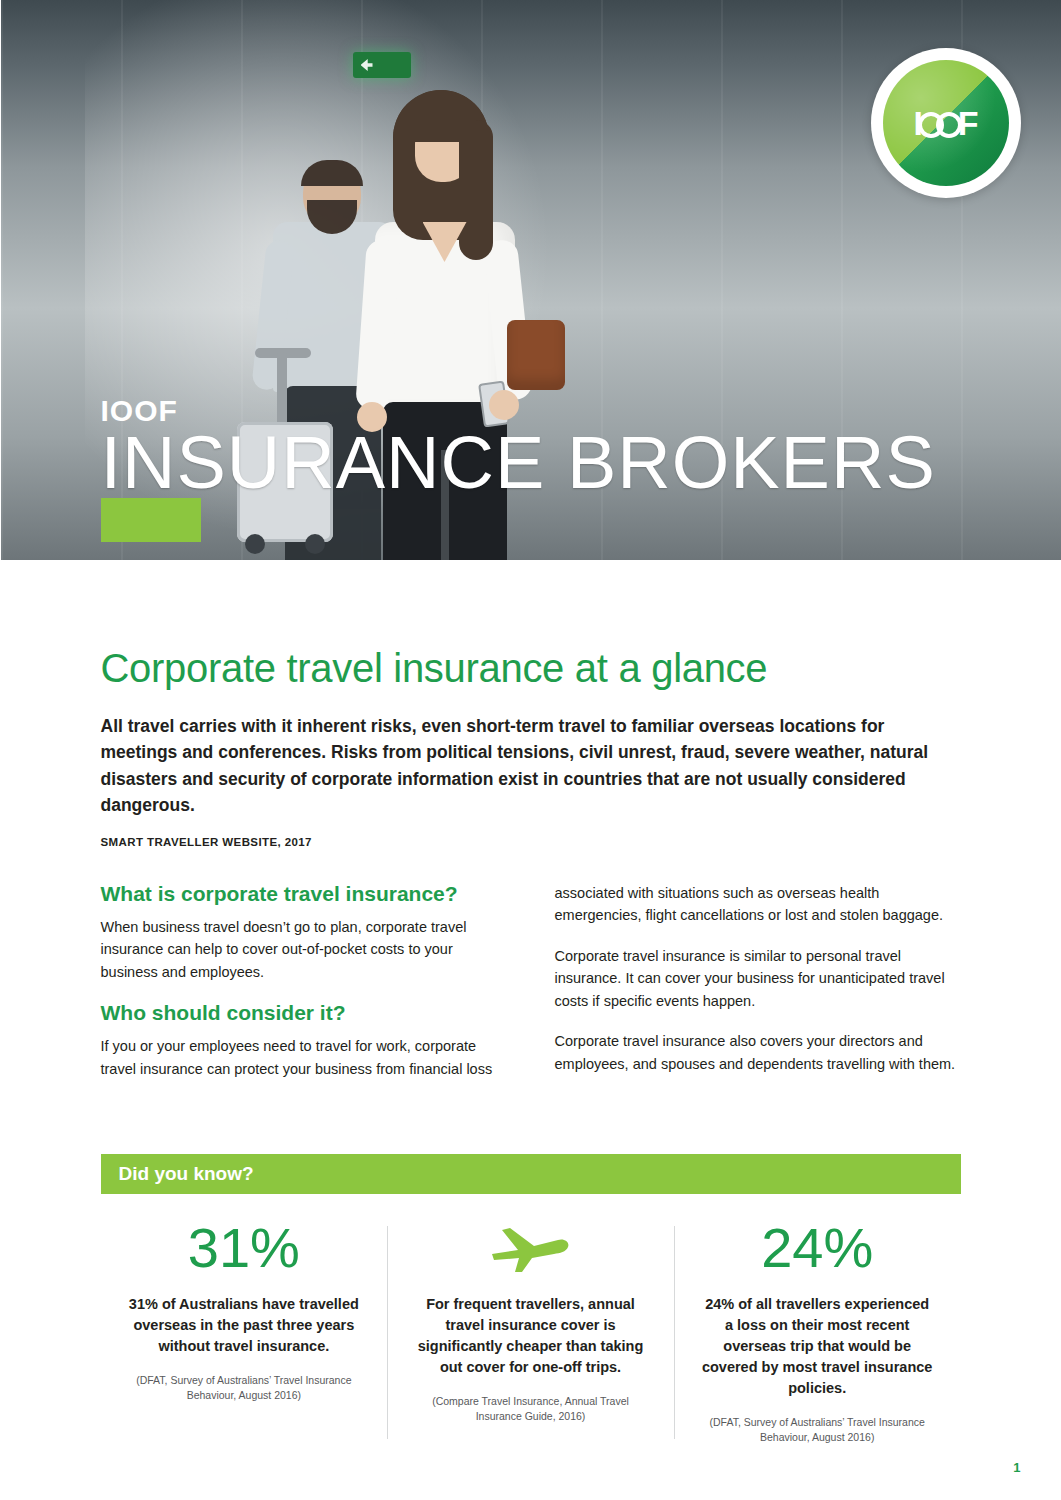I F
IOOF
INSURANCE BROKERS
Corporate travel insurance at a glance
All travel carries with it inherent risks, even short-term travel to familiar overseas locations for meetings and conferences. Risks from political tensions, civil unrest, fraud, severe weather, natural disasters and security of corporate information exist in countries that are not usually considered dangerous.
SMART TRAVELLER WEBSITE, 2017
What is corporate travel insurance?
When business travel doesn’t go to plan, corporate travel insurance can help to cover out-of-pocket costs to your business and employees.
Who should consider it?
If you or your employees need to travel for work, corporate travel insurance can protect your business from financial loss
associated with situations such as overseas health emergencies, flight cancellations or lost and stolen baggage.
Corporate travel insurance is similar to personal travel insurance. It can cover your business for unanticipated travel costs if specific events happen.
Corporate travel insurance also covers your directors and employees, and spouses and dependents travelling with them.
Did you know?
31%
31% of Australians have travelled overseas in the past three years without travel insurance.
(DFAT, Survey of Australians’ Travel Insurance Behaviour, August 2016)
For frequent travellers, annual travel insurance cover is significantly cheaper than taking out cover for one-off trips.
(Compare Travel Insurance, Annual Travel Insurance Guide, 2016)
24%
24% of all travellers experienced a loss on their most recent overseas trip that would be covered by most travel insurance policies.
(DFAT, Survey of Australians’ Travel Insurance Behaviour, August 2016)
1